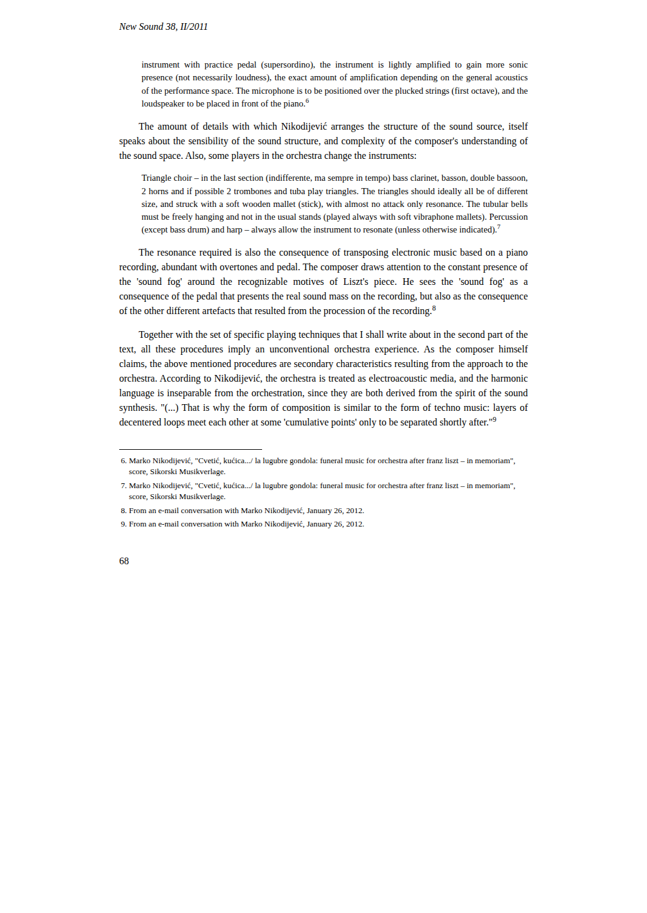New Sound 38, II/2011
instrument with practice pedal (supersordino), the instrument is lightly amplified to gain more sonic presence (not necessarily loudness), the exact amount of amplification depending on the general acoustics of the performance space. The microphone is to be positioned over the plucked strings (first octave), and the loudspeaker to be placed in front of the piano.6
The amount of details with which Nikodijević arranges the structure of the sound source, itself speaks about the sensibility of the sound structure, and complexity of the composer's understanding of the sound space. Also, some players in the orchestra change the instruments:
Triangle choir – in the last section (indifferente, ma sempre in tempo) bass clarinet, basson, double bassoon, 2 horns and if possible 2 trombones and tuba play triangles. The triangles should ideally all be of different size, and struck with a soft wooden mallet (stick), with almost no attack only resonance. The tubular bells must be freely hanging and not in the usual stands (played always with soft vibraphone mallets). Percussion (except bass drum) and harp – always allow the instrument to resonate (unless otherwise indicated).7
The resonance required is also the consequence of transposing electronic music based on a piano recording, abundant with overtones and pedal. The composer draws attention to the constant presence of the 'sound fog' around the recognizable motives of Liszt's piece. He sees the 'sound fog' as a consequence of the pedal that presents the real sound mass on the recording, but also as the consequence of the other different artefacts that resulted from the procession of the recording.8
Together with the set of specific playing techniques that I shall write about in the second part of the text, all these procedures imply an unconventional orchestra experience. As the composer himself claims, the above mentioned procedures are secondary characteristics resulting from the approach to the orchestra. According to Nikodijević, the orchestra is treated as electroacoustic media, and the harmonic language is inseparable from the orchestration, since they are both derived from the spirit of the sound synthesis. "(...) That is why the form of composition is similar to the form of techno music: layers of decentered loops meet each other at some 'cumulative points' only to be separated shortly after."9
Marko Nikodijević, "Cvetić, kućica.../ la lugubre gondola: funeral music for orchestra after franz liszt – in memoriam", score, Sikorski Musikverlage.
Marko Nikodijević, "Cvetić, kućica.../ la lugubre gondola: funeral music for orchestra after franz liszt – in memoriam", score, Sikorski Musikverlage.
From an e-mail conversation with Marko Nikodijević, January 26, 2012.
From an e-mail conversation with Marko Nikodijević, January 26, 2012.
68